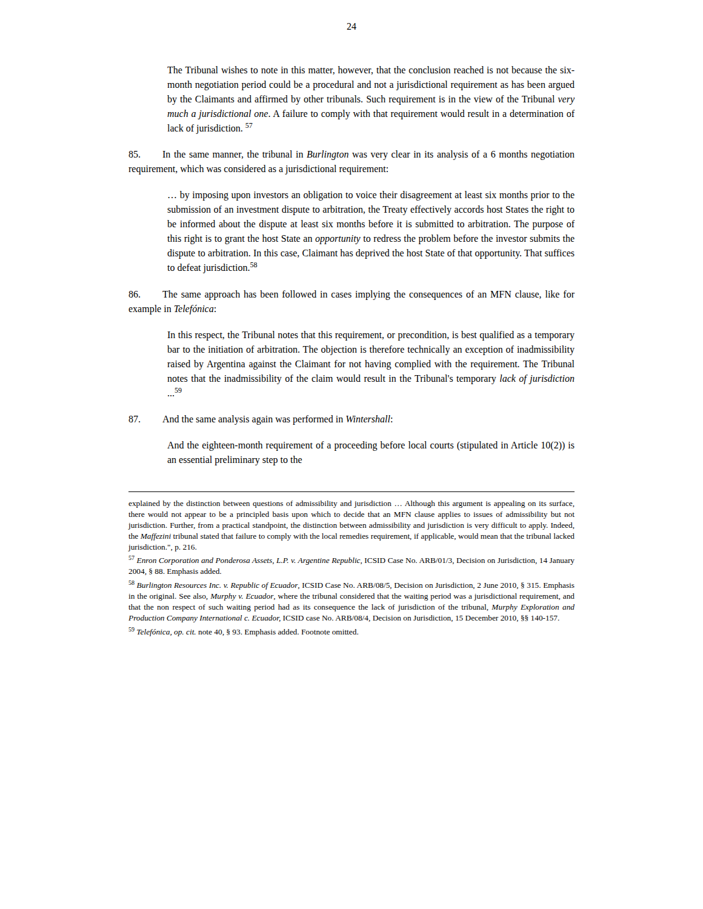24
The Tribunal wishes to note in this matter, however, that the conclusion reached is not because the six-month negotiation period could be a procedural and not a jurisdictional requirement as has been argued by the Claimants and affirmed by other tribunals. Such requirement is in the view of the Tribunal very much a jurisdictional one. A failure to comply with that requirement would result in a determination of lack of jurisdiction. 57
85. In the same manner, the tribunal in Burlington was very clear in its analysis of a 6 months negotiation requirement, which was considered as a jurisdictional requirement:
… by imposing upon investors an obligation to voice their disagreement at least six months prior to the submission of an investment dispute to arbitration, the Treaty effectively accords host States the right to be informed about the dispute at least six months before it is submitted to arbitration. The purpose of this right is to grant the host State an opportunity to redress the problem before the investor submits the dispute to arbitration. In this case, Claimant has deprived the host State of that opportunity. That suffices to defeat jurisdiction.58
86. The same approach has been followed in cases implying the consequences of an MFN clause, like for example in Telefónica:
In this respect, the Tribunal notes that this requirement, or precondition, is best qualified as a temporary bar to the initiation of arbitration. The objection is therefore technically an exception of inadmissibility raised by Argentina against the Claimant for not having complied with the requirement. The Tribunal notes that the inadmissibility of the claim would result in the Tribunal's temporary lack of jurisdiction ...59
87. And the same analysis again was performed in Wintershall:
And the eighteen-month requirement of a proceeding before local courts (stipulated in Article 10(2)) is an essential preliminary step to the
explained by the distinction between questions of admissibility and jurisdiction … Although this argument is appealing on its surface, there would not appear to be a principled basis upon which to decide that an MFN clause applies to issues of admissibility but not jurisdiction. Further, from a practical standpoint, the distinction between admissibility and jurisdiction is very difficult to apply. Indeed, the Maffezini tribunal stated that failure to comply with the local remedies requirement, if applicable, would mean that the tribunal lacked jurisdiction.", p. 216.
57 Enron Corporation and Ponderosa Assets, L.P. v. Argentine Republic, ICSID Case No. ARB/01/3, Decision on Jurisdiction, 14 January 2004, § 88. Emphasis added.
58 Burlington Resources Inc. v. Republic of Ecuador, ICSID Case No. ARB/08/5, Decision on Jurisdiction, 2 June 2010, § 315. Emphasis in the original. See also, Murphy v. Ecuador, where the tribunal considered that the waiting period was a jurisdictional requirement, and that the non respect of such waiting period had as its consequence the lack of jurisdiction of the tribunal, Murphy Exploration and Production Company International c. Ecuador, ICSID case No. ARB/08/4, Decision on Jurisdiction, 15 December 2010, §§ 140-157.
59 Telefónica, op. cit. note 40, § 93. Emphasis added. Footnote omitted.